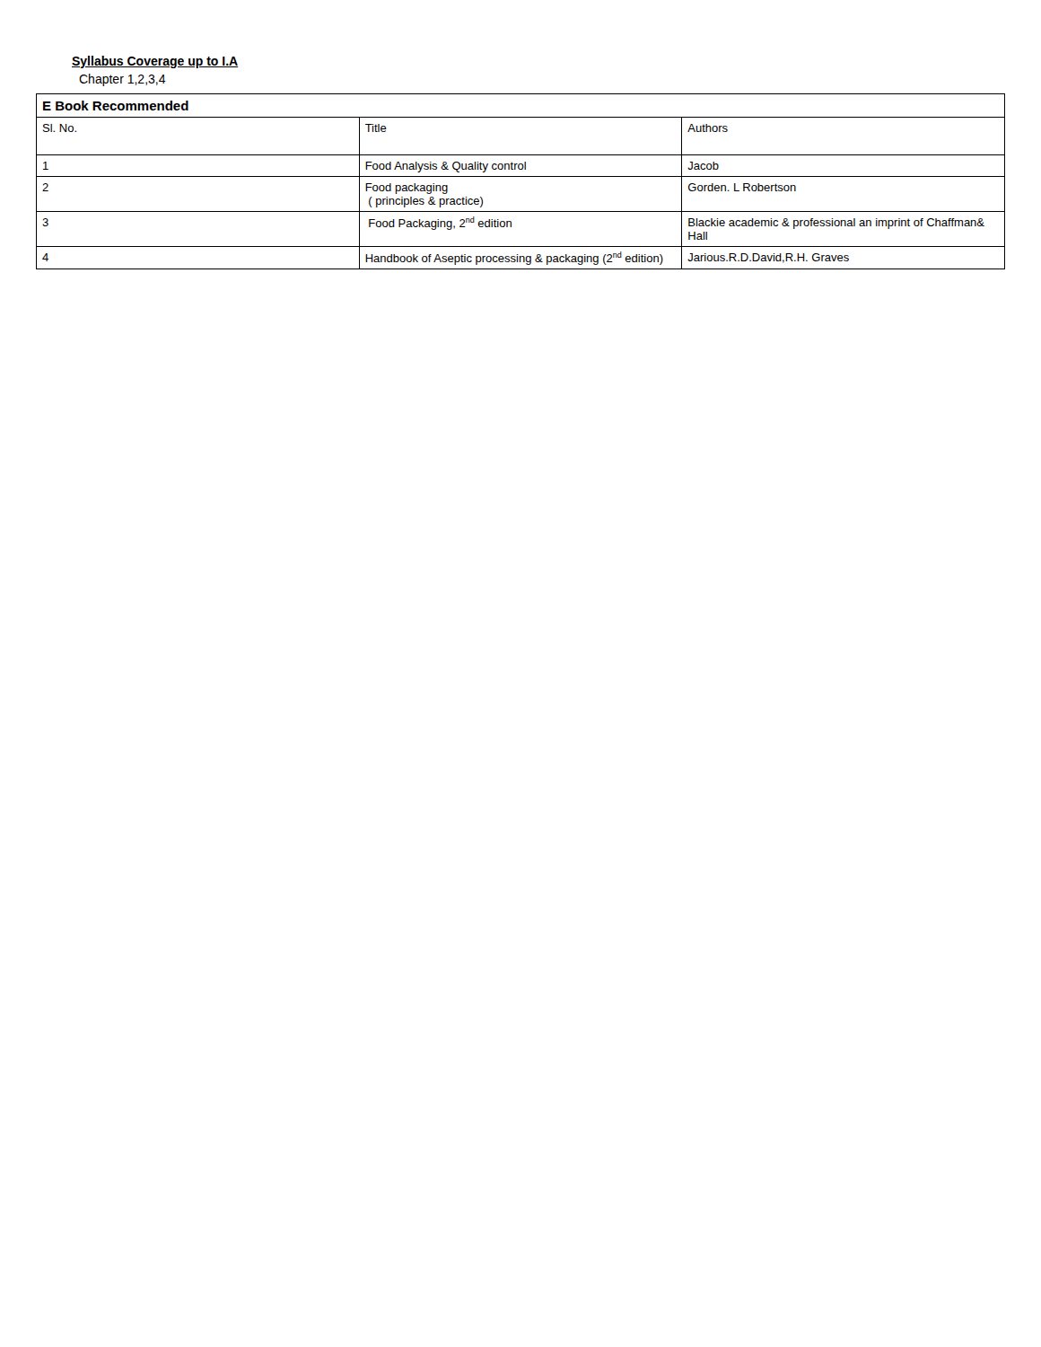Syllabus Coverage up to I.A
Chapter 1,2,3,4
| E Book Recommended |
| Sl. No. | Title | Authors |
| 1 | Food Analysis & Quality control | Jacob |
| 2 | Food packaging ( principles & practice) | Gorden. L Robertson |
| 3 | Food Packaging, 2 nd edition | Blackie academic & professional an imprint of Chaffman& Hall |
| 4 | Handbook of Aseptic processing & packaging (2 nd edition) | Jarious.R.D.David,R.H. Graves |